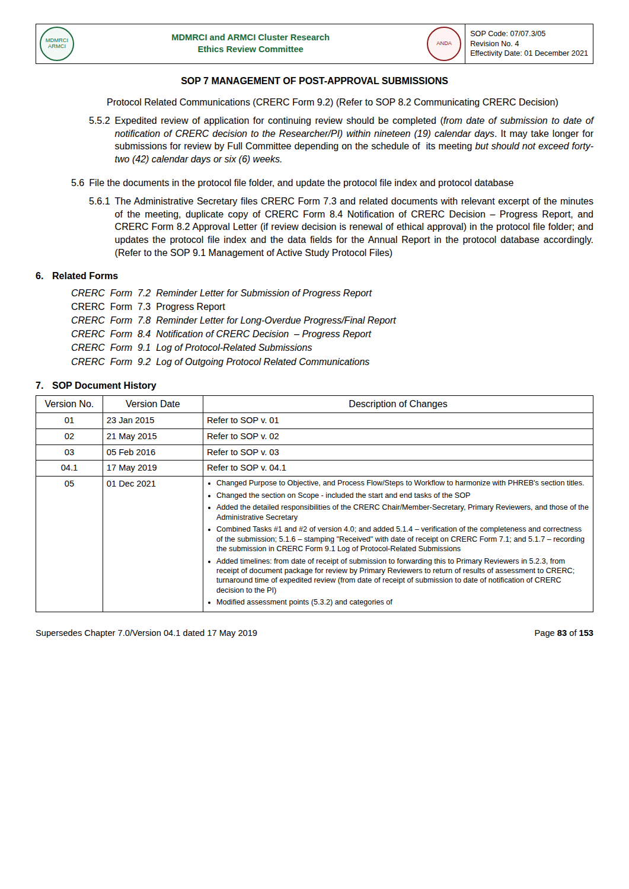MDMRCI
ARMCI
MDMRCI and ARMCI Cluster Research
Ethics Review Committee
ANDA
SOP Code: 07/07.3/05
Revision No. 4
Effectivity Date: 01 December 2021
SOP 7 MANAGEMENT OF POST-APPROVAL SUBMISSIONS
Protocol Related Communications (CRERC Form 9.2) (Refer to SOP 8.2 Communicating CRERC Decision)
5.5.2
Expedited review of application for continuing review should be completed (from date of submission to date of notification of CRERC decision to the Researcher/PI) within nineteen (19) calendar days. It may take longer for submissions for review by Full Committee depending on the schedule of its meeting but should not exceed forty-two (42) calendar days or six (6) weeks.
5.6
File the documents in the protocol file folder, and update the protocol file index and protocol database
5.6.1
The Administrative Secretary files CRERC Form 7.3 and related documents with relevant excerpt of the minutes of the meeting, duplicate copy of CRERC Form 8.4 Notification of CRERC Decision – Progress Report, and CRERC Form 8.2 Approval Letter (if review decision is renewal of ethical approval) in the protocol file folder; and updates the protocol file index and the data fields for the Annual Report in the protocol database accordingly. (Refer to the SOP 9.1 Management of Active Study Protocol Files)
6. Related Forms
CRERC Form 7.2 Reminder Letter for Submission of Progress Report
CRERC Form 7.3 Progress Report
CRERC Form 7.8 Reminder Letter for Long-Overdue Progress/Final Report
CRERC Form 8.4 Notification of CRERC Decision – Progress Report
CRERC Form 9.1 Log of Protocol-Related Submissions
CRERC Form 9.2 Log of Outgoing Protocol Related Communications
7. SOP Document History
| Version No. | Version Date | Description of Changes |
| --- | --- | --- |
| 01 | 23 Jan 2015 | Refer to SOP v. 01 |
| 02 | 21 May 2015 | Refer to SOP v. 02 |
| 03 | 05 Feb 2016 | Refer to SOP v. 03 |
| 04.1 | 17 May 2019 | Refer to SOP v. 04.1 |
| 05 | 01 Dec 2021 | Changed Purpose to Objective, and Process Flow/Steps to Workflow to harmonize with PHREB's section titles. Changed the section on Scope - included the start and end tasks of the SOP Added the detailed responsibilities of the CRERC Chair/Member-Secretary, Primary Reviewers, and those of the Administrative Secretary Combined Tasks #1 and #2 of version 4.0; and added 5.1.4 – verification of the completeness and correctness of the submission; 5.1.6 – stamping "Received" with date of receipt on CRERC Form 7.1; and 5.1.7 – recording the submission in CRERC Form 9.1 Log of Protocol-Related Submissions Added timelines: from date of receipt of submission to forwarding this to Primary Reviewers in 5.2.3, from receipt of document package for review by Primary Reviewers to return of results of assessment to CRERC; turnaround time of expedited review (from date of receipt of submission to date of notification of CRERC decision to the PI) Modified assessment points (5.3.2) and categories of |
Supersedes Chapter 7.0/Version 04.1 dated 17 May 2019
Page 83 of 153